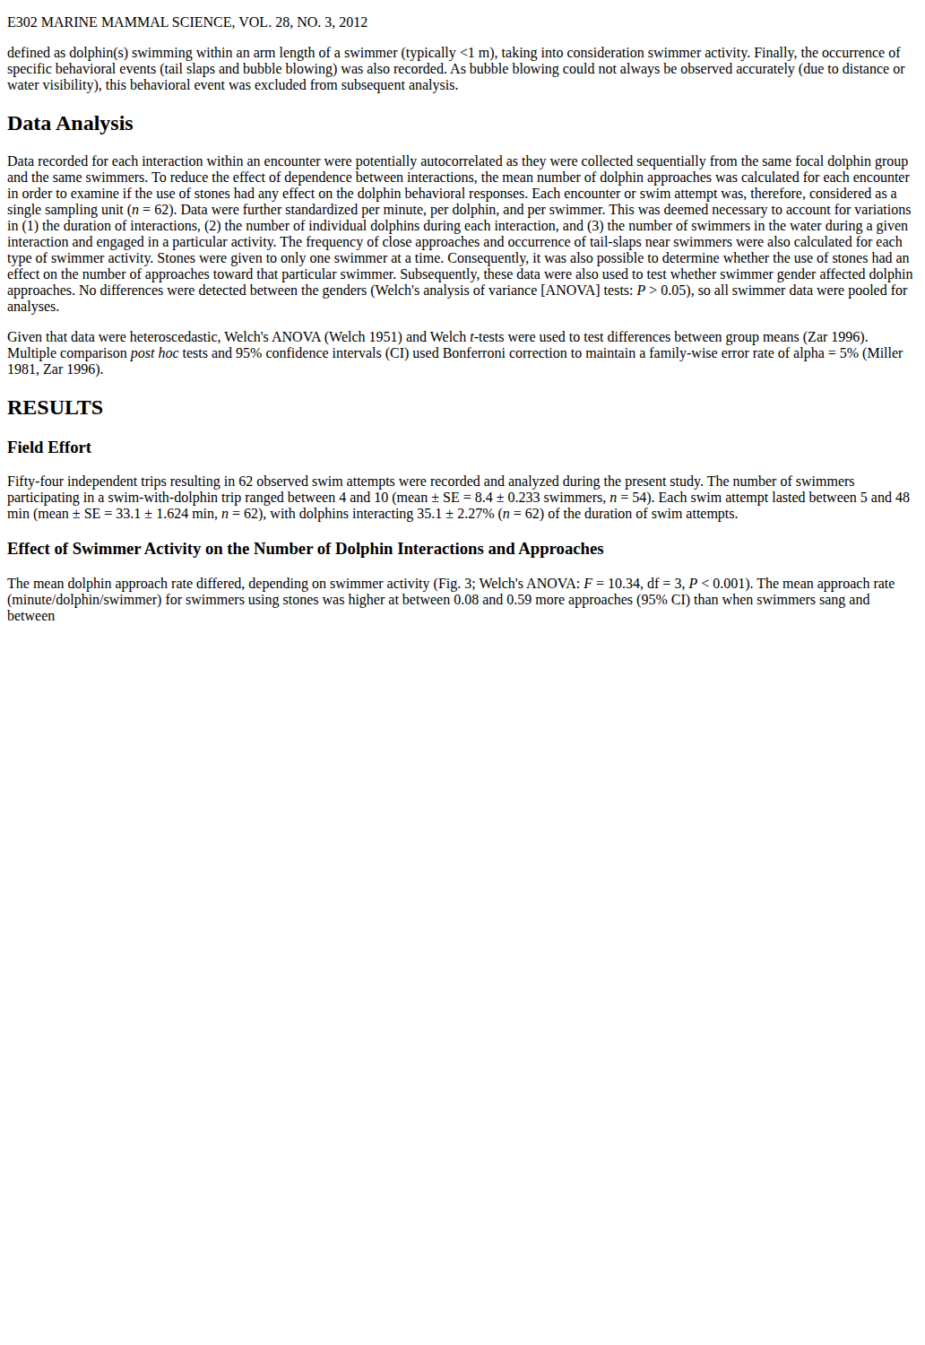E302 MARINE MAMMAL SCIENCE, VOL. 28, NO. 3, 2012
defined as dolphin(s) swimming within an arm length of a swimmer (typically <1 m), taking into consideration swimmer activity. Finally, the occurrence of specific behavioral events (tail slaps and bubble blowing) was also recorded. As bubble blowing could not always be observed accurately (due to distance or water visibility), this behavioral event was excluded from subsequent analysis.
Data Analysis
Data recorded for each interaction within an encounter were potentially autocorrelated as they were collected sequentially from the same focal dolphin group and the same swimmers. To reduce the effect of dependence between interactions, the mean number of dolphin approaches was calculated for each encounter in order to examine if the use of stones had any effect on the dolphin behavioral responses. Each encounter or swim attempt was, therefore, considered as a single sampling unit (n = 62). Data were further standardized per minute, per dolphin, and per swimmer. This was deemed necessary to account for variations in (1) the duration of interactions, (2) the number of individual dolphins during each interaction, and (3) the number of swimmers in the water during a given interaction and engaged in a particular activity. The frequency of close approaches and occurrence of tail-slaps near swimmers were also calculated for each type of swimmer activity. Stones were given to only one swimmer at a time. Consequently, it was also possible to determine whether the use of stones had an effect on the number of approaches toward that particular swimmer. Subsequently, these data were also used to test whether swimmer gender affected dolphin approaches. No differences were detected between the genders (Welch's analysis of variance [ANOVA] tests: P > 0.05), so all swimmer data were pooled for analyses.
Given that data were heteroscedastic, Welch's ANOVA (Welch 1951) and Welch t-tests were used to test differences between group means (Zar 1996). Multiple comparison post hoc tests and 95% confidence intervals (CI) used Bonferroni correction to maintain a family-wise error rate of alpha = 5% (Miller 1981, Zar 1996).
RESULTS
Field Effort
Fifty-four independent trips resulting in 62 observed swim attempts were recorded and analyzed during the present study. The number of swimmers participating in a swim-with-dolphin trip ranged between 4 and 10 (mean ± SE = 8.4 ± 0.233 swimmers, n = 54). Each swim attempt lasted between 5 and 48 min (mean ± SE = 33.1 ± 1.624 min, n = 62), with dolphins interacting 35.1 ± 2.27% (n = 62) of the duration of swim attempts.
Effect of Swimmer Activity on the Number of Dolphin Interactions and Approaches
The mean dolphin approach rate differed, depending on swimmer activity (Fig. 3; Welch's ANOVA: F = 10.34, df = 3, P < 0.001). The mean approach rate (minute/dolphin/swimmer) for swimmers using stones was higher at between 0.08 and 0.59 more approaches (95% CI) than when swimmers sang and between